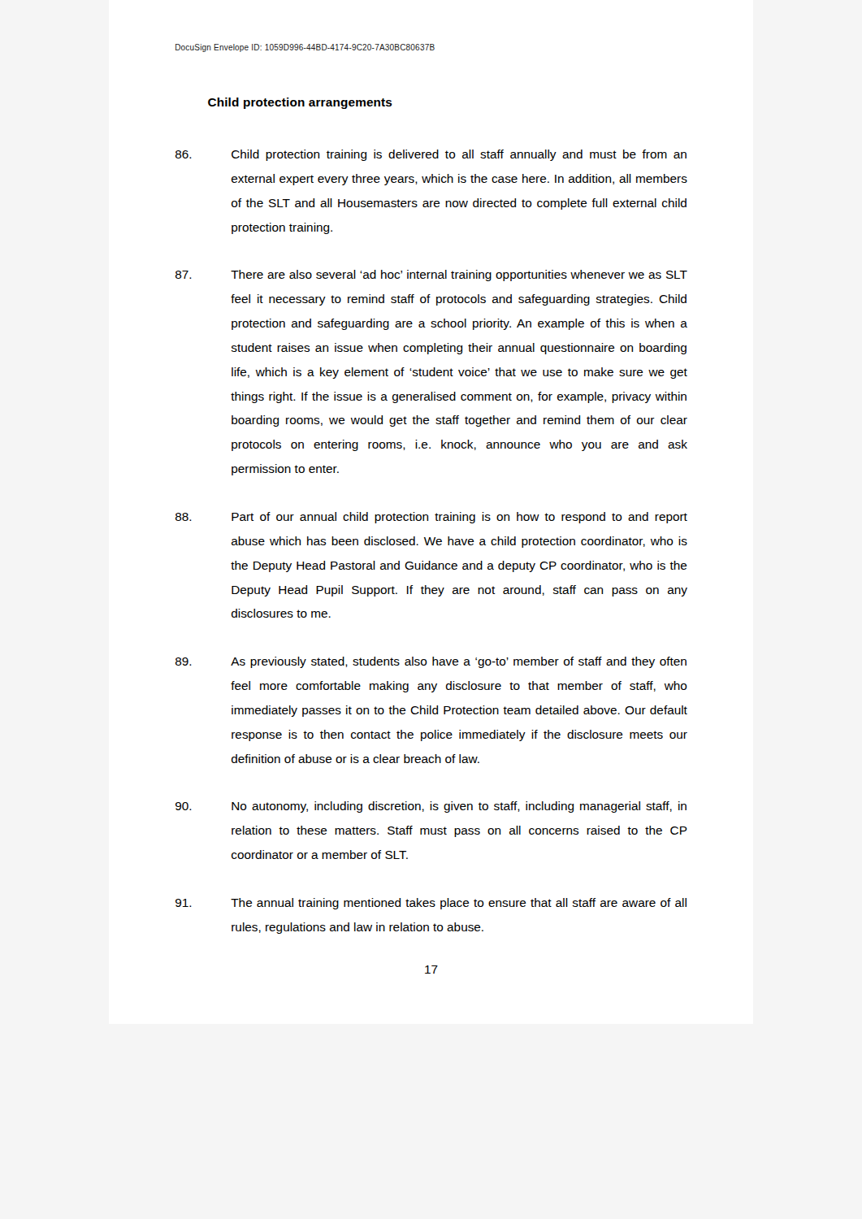DocuSign Envelope ID: 1059D996-44BD-4174-9C20-7A30BC80637B
Child protection arrangements
86. Child protection training is delivered to all staff annually and must be from an external expert every three years, which is the case here. In addition, all members of the SLT and all Housemasters are now directed to complete full external child protection training.
87. There are also several ‘ad hoc’ internal training opportunities whenever we as SLT feel it necessary to remind staff of protocols and safeguarding strategies. Child protection and safeguarding are a school priority. An example of this is when a student raises an issue when completing their annual questionnaire on boarding life, which is a key element of ‘student voice’ that we use to make sure we get things right. If the issue is a generalised comment on, for example, privacy within boarding rooms, we would get the staff together and remind them of our clear protocols on entering rooms, i.e. knock, announce who you are and ask permission to enter.
88. Part of our annual child protection training is on how to respond to and report abuse which has been disclosed. We have a child protection coordinator, who is the Deputy Head Pastoral and Guidance and a deputy CP coordinator, who is the Deputy Head Pupil Support. If they are not around, staff can pass on any disclosures to me.
89. As previously stated, students also have a ‘go-to’ member of staff and they often feel more comfortable making any disclosure to that member of staff, who immediately passes it on to the Child Protection team detailed above. Our default response is to then contact the police immediately if the disclosure meets our definition of abuse or is a clear breach of law.
90. No autonomy, including discretion, is given to staff, including managerial staff, in relation to these matters. Staff must pass on all concerns raised to the CP coordinator or a member of SLT.
91. The annual training mentioned takes place to ensure that all staff are aware of all rules, regulations and law in relation to abuse.
17